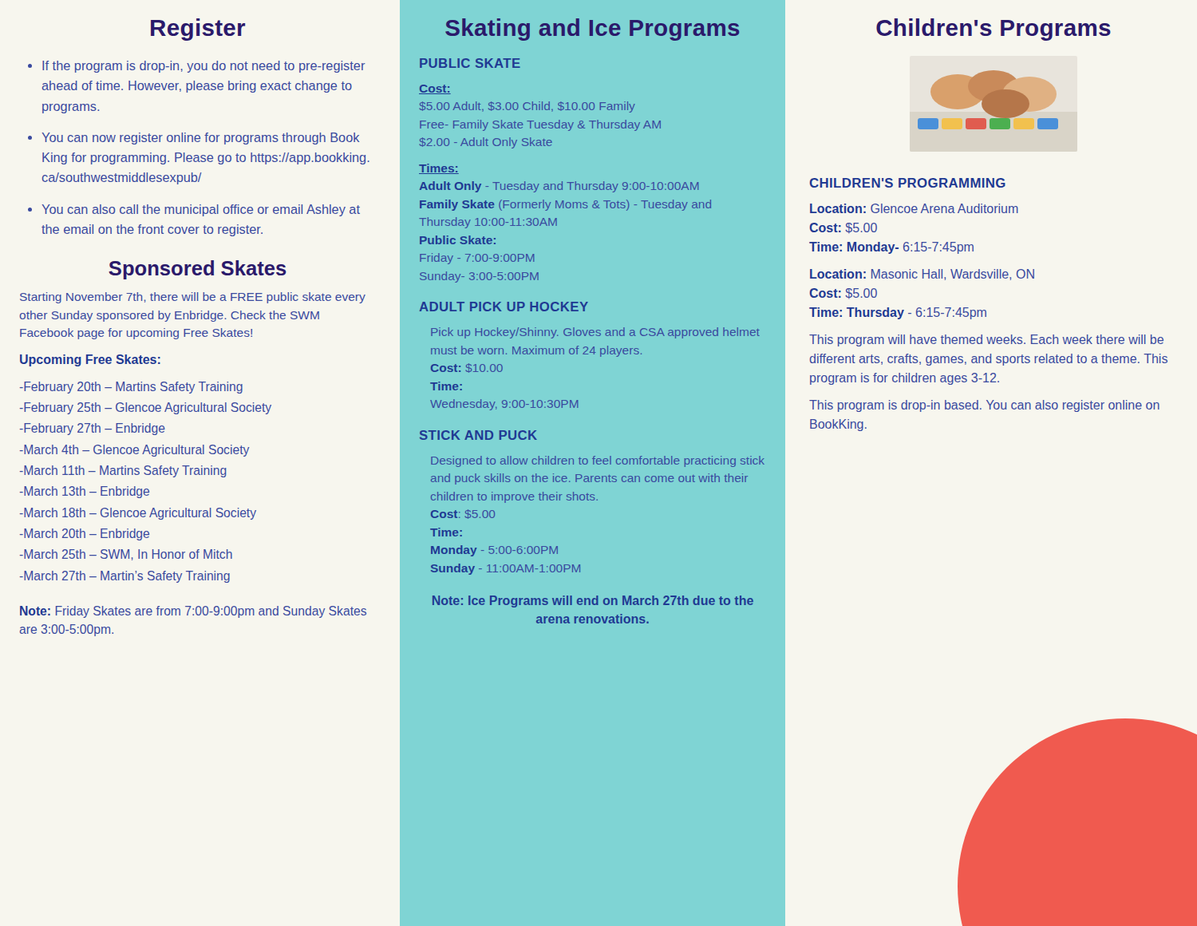Register
If the program is drop-in, you do not need to pre-register ahead of time. However, please bring exact change to programs.
You can now register online for programs through Book King for programming. Please go to https://app.bookking.ca/southwestmiddlesexpub/
You can also call the municipal office or email Ashley at the email on the front cover to register.
Sponsored Skates
Starting November 7th, there will be a FREE public skate every other Sunday sponsored by Enbridge. Check the SWM Facebook page for upcoming Free Skates!
Upcoming Free Skates:
-February 20th – Martins Safety Training
-February 25th – Glencoe Agricultural Society
-February 27th – Enbridge
-March 4th – Glencoe Agricultural Society
-March 11th – Martins Safety Training
-March 13th – Enbridge
-March 18th – Glencoe Agricultural Society
-March 20th – Enbridge
-March 25th – SWM, In Honor of Mitch
-March 27th – Martin’s Safety Training
Note: Friday Skates are from 7:00-9:00pm and Sunday Skates are 3:00-5:00pm.
Skating and Ice Programs
PUBLIC SKATE
Cost:
$5.00 Adult, $3.00 Child, $10.00 Family
Free- Family Skate Tuesday & Thursday AM
$2.00 - Adult Only Skate
Times:
Adult Only - Tuesday and Thursday 9:00-10:00AM
Family Skate (Formerly Moms & Tots) - Tuesday and Thursday 10:00-11:30AM
Public Skate:
Friday - 7:00-9:00PM
Sunday- 3:00-5:00PM
ADULT PICK UP HOCKEY
Pick up Hockey/Shinny. Gloves and a CSA approved helmet must be worn. Maximum of 24 players.
Cost: $10.00
Time:
Wednesday, 9:00-10:30PM
STICK AND PUCK
Designed to allow children to feel comfortable practicing stick and puck skills on the ice. Parents can come out with their children to improve their shots.
Cost: $5.00
Time:
Monday - 5:00-6:00PM
Sunday - 11:00AM-1:00PM
Note: Ice Programs will end on March 27th due to the arena renovations.
Children's Programs
CHILDREN'S PROGRAMMING
Location: Glencoe Arena Auditorium
Cost: $5.00
Time: Monday- 6:15-7:45pm
Location: Masonic Hall, Wardsville, ON
Cost: $5.00
Time: Thursday - 6:15-7:45pm
This program will have themed weeks. Each week there will be different arts, crafts, games, and sports related to a theme. This program is for children ages 3-12.
This program is drop-in based. You can also register online on BookKing.